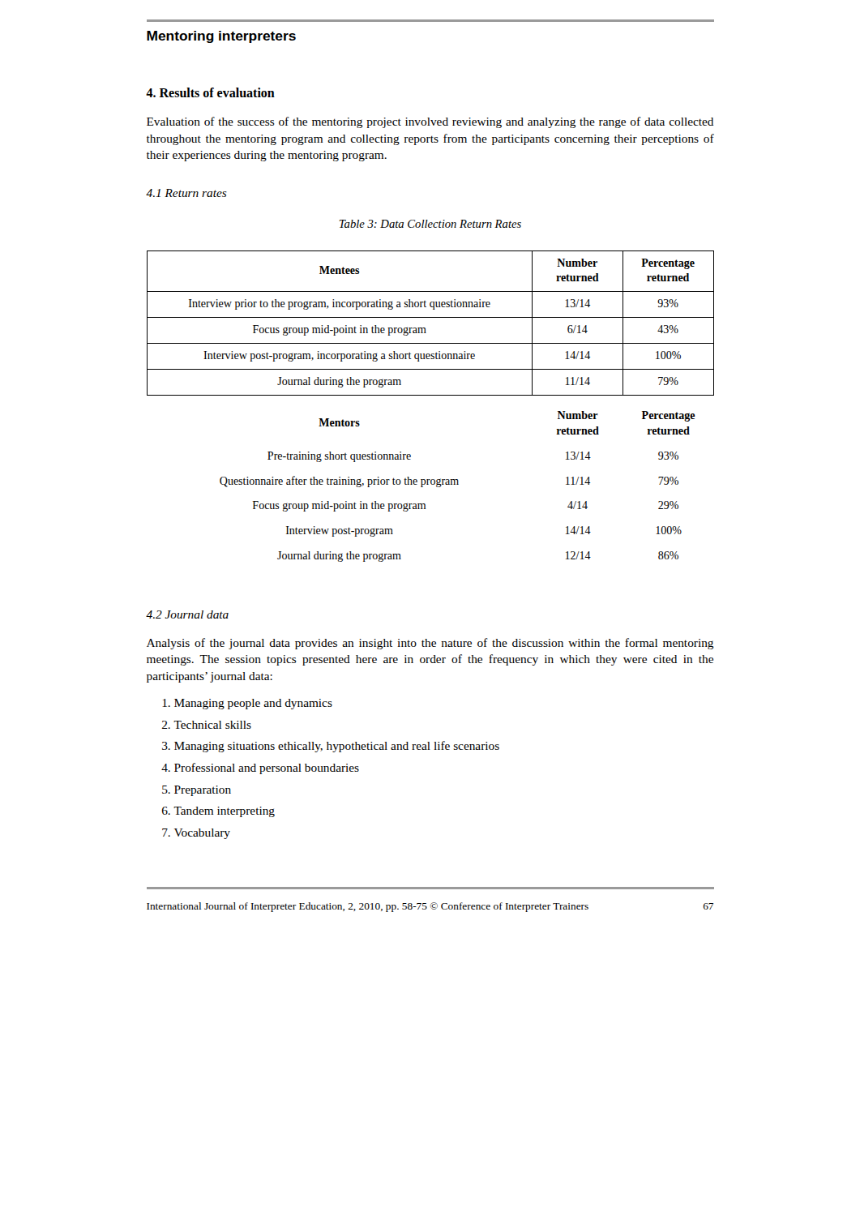Mentoring interpreters
4. Results of evaluation
Evaluation of the success of the mentoring project involved reviewing and analyzing the range of data collected throughout the mentoring program and collecting reports from the participants concerning their perceptions of their experiences during the mentoring program.
4.1 Return rates
Table 3: Data Collection Return Rates
| Mentees | Number returned | Percentage returned |
| --- | --- | --- |
| Interview prior to the program, incorporating a short questionnaire | 13/14 | 93% |
| Focus group mid-point in the program | 6/14 | 43% |
| Interview post-program, incorporating a short questionnaire | 14/14 | 100% |
| Journal during the program | 11/14 | 79% |
| Mentors | Number returned | Percentage returned |
| --- | --- | --- |
| Pre-training short questionnaire | 13/14 | 93% |
| Questionnaire after the training, prior to the program | 11/14 | 79% |
| Focus group mid-point in the program | 4/14 | 29% |
| Interview post-program | 14/14 | 100% |
| Journal during the program | 12/14 | 86% |
4.2 Journal data
Analysis of the journal data provides an insight into the nature of the discussion within the formal mentoring meetings. The session topics presented here are in order of the frequency in which they were cited in the participants’ journal data:
Managing people and dynamics
Technical skills
Managing situations ethically, hypothetical and real life scenarios
Professional and personal boundaries
Preparation
Tandem interpreting
Vocabulary
International Journal of Interpreter Education, 2, 2010, pp. 58-75 © Conference of Interpreter Trainers 67